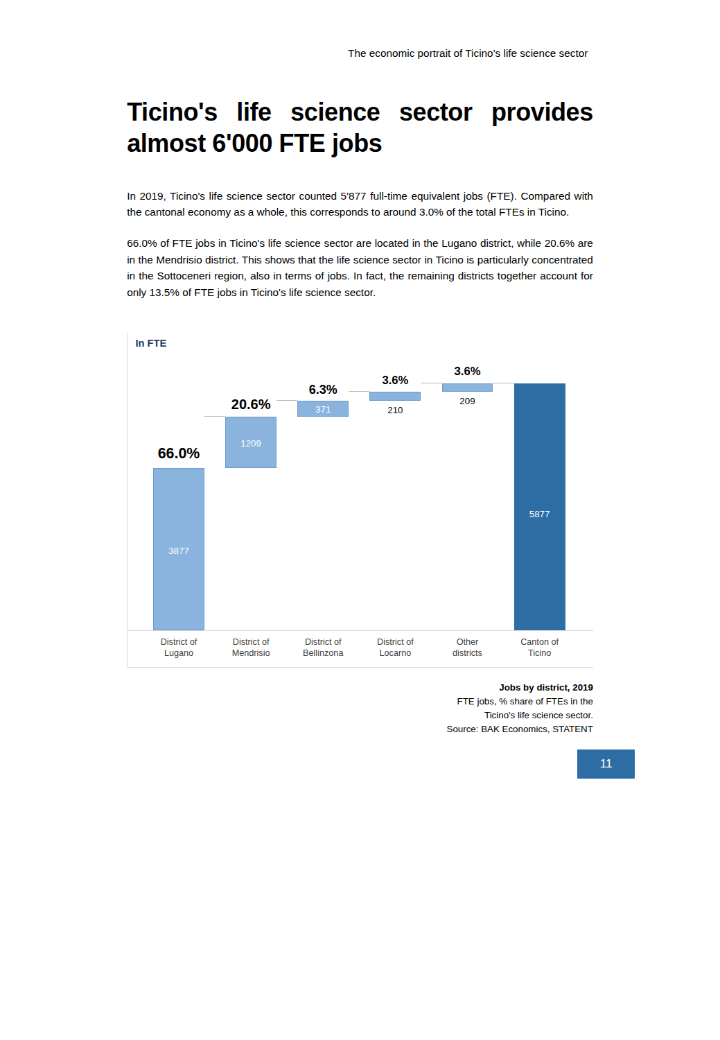The economic portrait of Ticino's life science sector
Ticino's life science sector provides almost 6'000 FTE jobs
In 2019, Ticino's life science sector counted 5'877 full-time equivalent jobs (FTE). Compared with the cantonal economy as a whole, this corresponds to around 3.0% of the total FTEs in Ticino.
66.0% of FTE jobs in Ticino's life science sector are located in the Lugano district, while 20.6% are in the Mendrisio district. This shows that the life science sector in Ticino is particularly concentrated in the Sottoceneri region, also in terms of jobs. In fact, the remaining districts together account for only 13.5% of FTE jobs in Ticino's life science sector.
In FTE
3877
66.0%
1209
20.6%
371
6.3%
210
3.6%
209
3.6%
5877
District of
Lugano
District of
Mendrisio
District of
Bellinzona
District of
Locarno
Other
districts
Canton of
Ticino
Jobs by district, 2019
FTE jobs, % share of FTEs in the
Ticino's life science sector.
Source: BAK Economics, STATENT
11